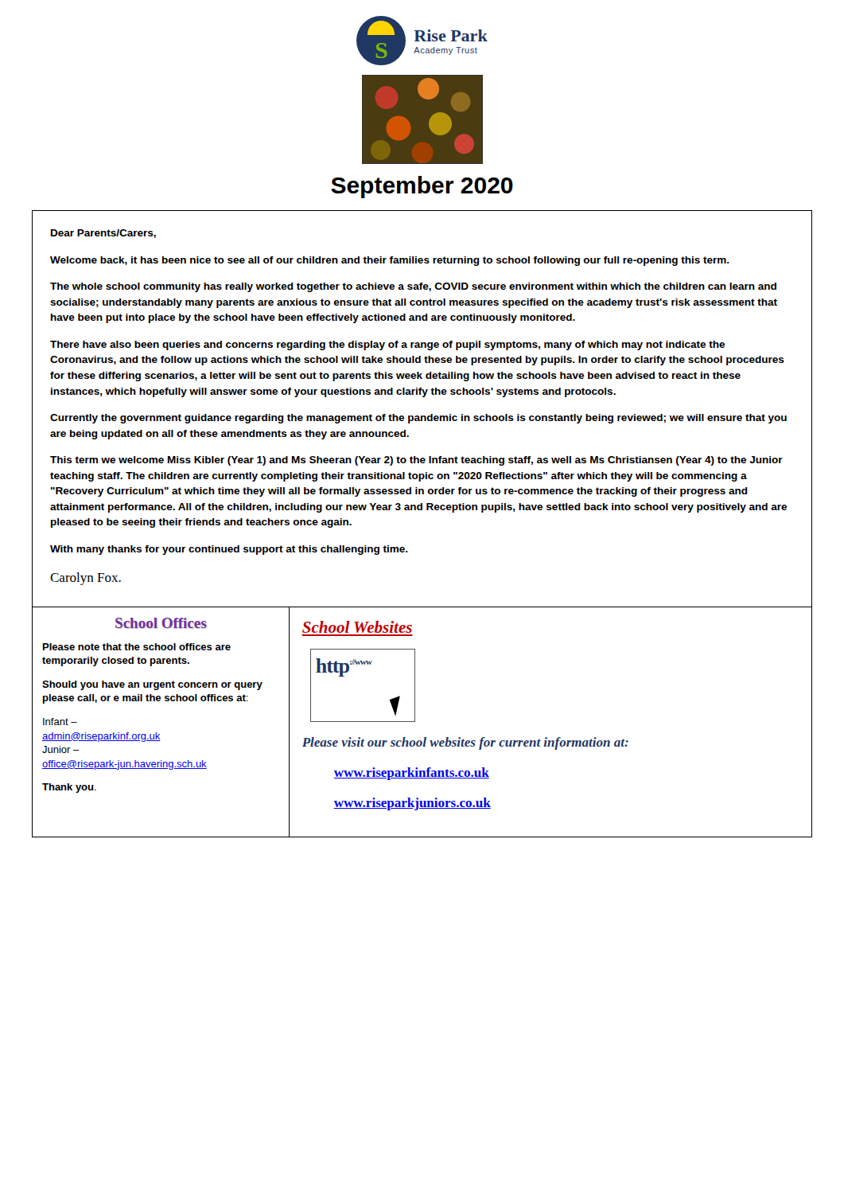Rise Park
Academy Trust
September 2020
Dear Parents/Carers,
Welcome back, it has been nice to see all of our children and their families returning to school following our full re-opening this term.
The whole school community has really worked together to achieve a safe, COVID secure environment within which the children can learn and socialise; understandably many parents are anxious to ensure that all control measures specified on the academy trust's risk assessment that have been put into place by the school have been effectively actioned and are continuously monitored.
There have also been queries and concerns regarding the display of a range of pupil symptoms, many of which may not indicate the Coronavirus, and the follow up actions which the school will take should these be presented by pupils. In order to clarify the school procedures for these differing scenarios, a letter will be sent out to parents this week detailing how the schools have been advised to react in these instances, which hopefully will answer some of your questions and clarify the schools' systems and protocols.
Currently the government guidance regarding the management of the pandemic in schools is constantly being reviewed; we will ensure that you are being updated on all of these amendments as they are announced.
This term we welcome Miss Kibler (Year 1) and Ms Sheeran (Year 2) to the Infant teaching staff, as well as Ms Christiansen (Year 4) to the Junior teaching staff. The children are currently completing their transitional topic on "2020 Reflections" after which they will be commencing a "Recovery Curriculum" at which time they will all be formally assessed in order for us to re-commence the tracking of their progress and attainment performance. All of the children, including our new Year 3 and Reception pupils, have settled back into school very positively and are pleased to be seeing their friends and teachers once again.
With many thanks for your continued support at this challenging time.
Carolyn Fox.
School Offices
Please note that the school offices are temporarily closed to parents.
Should you have an urgent concern or query please call, or e mail the school offices at:
Infant –
admin@riseparkinf.org.uk
Junior –
office@risepark-jun.havering.sch.uk
Thank you.
School Websites
http://www
Please visit our school websites for current information at:
www.riseparkinfants.co.uk www.riseparkjuniors.co.uk